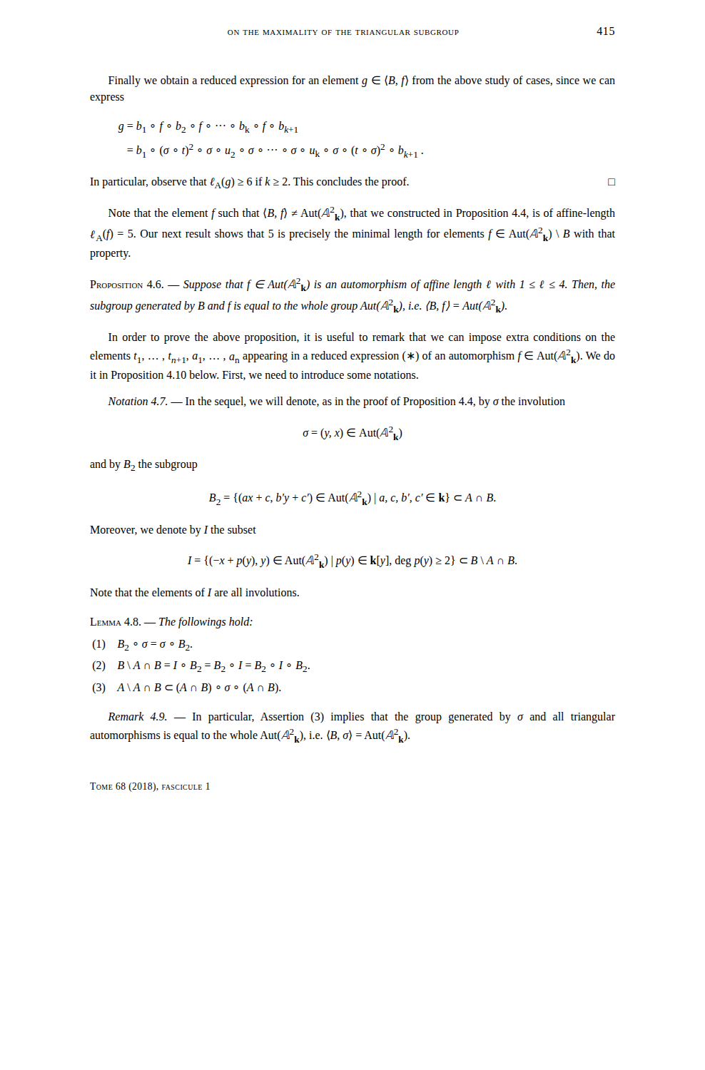on the maximality of the triangular subgroup 415
Finally we obtain a reduced expression for an element g ∈ ⟨B, f⟩ from the above study of cases, since we can express
g = b1 ∘ f ∘ b2 ∘ f ∘ ··· ∘ bk ∘ f ∘ bk+1 = b1 ∘ (σ ∘ t)2 ∘ σ ∘ u2 ∘ σ ∘ ··· ∘ σ ∘ uk ∘ σ ∘ (t ∘ σ)2 ∘ bk+1 .
In particular, observe that ℓA(g) ≥ 6 if k ≥ 2. This concludes the proof. □
Note that the element f such that ⟨B, f⟩ ≠ Aut(𝔸2k), that we constructed in Proposition 4.4, is of affine-length ℓA(f) = 5. Our next result shows that 5 is precisely the minimal length for elements f ∈ Aut(𝔸2k) \ B with that property.
Proposition 4.6. — Suppose that f ∈ Aut(𝔸2k) is an automorphism of affine length ℓ with 1 ≤ ℓ ≤ 4. Then, the subgroup generated by B and f is equal to the whole group Aut(𝔸2k), i.e. ⟨B, f⟩ = Aut(𝔸2k).
In order to prove the above proposition, it is useful to remark that we can impose extra conditions on the elements t1, … , tn+1, a1, … , an appearing in a reduced expression (∗) of an automorphism f ∈ Aut(𝔸2k). We do it in Proposition 4.10 below. First, we need to introduce some notations.
Notation 4.7. — In the sequel, we will denote, as in the proof of Proposition 4.4, by σ the involution
σ = (y, x) ∈ Aut(𝔸2k)
and by B2 the subgroup
B2 = {(ax + c, b′y + c′) ∈ Aut(𝔸2k) | a, c, b′, c′ ∈ k} ⊂ A ∩ B.
Moreover, we denote by I the subset
I = {(−x + p(y), y) ∈ Aut(𝔸2k) | p(y) ∈ k[y], deg p(y) ≥ 2} ⊂ B \ A ∩ B.
Note that the elements of I are all involutions.
Lemma 4.8. — The followings hold:
(1) B2 ∘ σ = σ ∘ B2.
(2) B \ A ∩ B = I ∘ B2 = B2 ∘ I = B2 ∘ I ∘ B2.
(3) A \ A ∩ B ⊂ (A ∩ B) ∘ σ ∘ (A ∩ B).
Remark 4.9. — In particular, Assertion (3) implies that the group generated by σ and all triangular automorphisms is equal to the whole Aut(𝔸2k), i.e. ⟨B, σ⟩ = Aut(𝔸2k).
Tome 68 (2018), fascicule 1